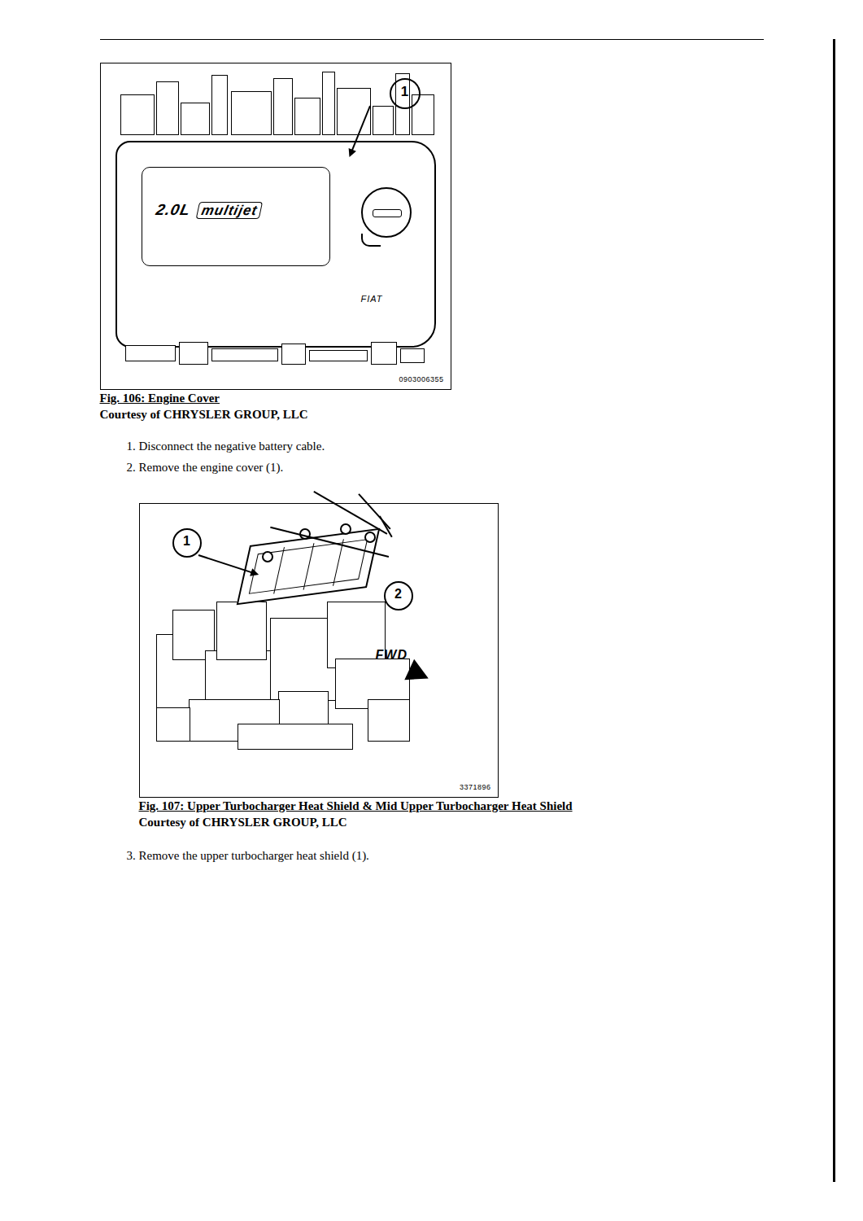2.0L multijet
FIAT
1
0903006355
Fig. 106: Engine Cover Courtesy of CHRYSLER GROUP, LLC
Disconnect the negative battery cable.
Remove the engine cover (1).
1
2
FWD
3371896
Fig. 107: Upper Turbocharger Heat Shield & Mid Upper Turbocharger Heat Shield Courtesy of CHRYSLER GROUP, LLC
Remove the upper turbocharger heat shield (1).